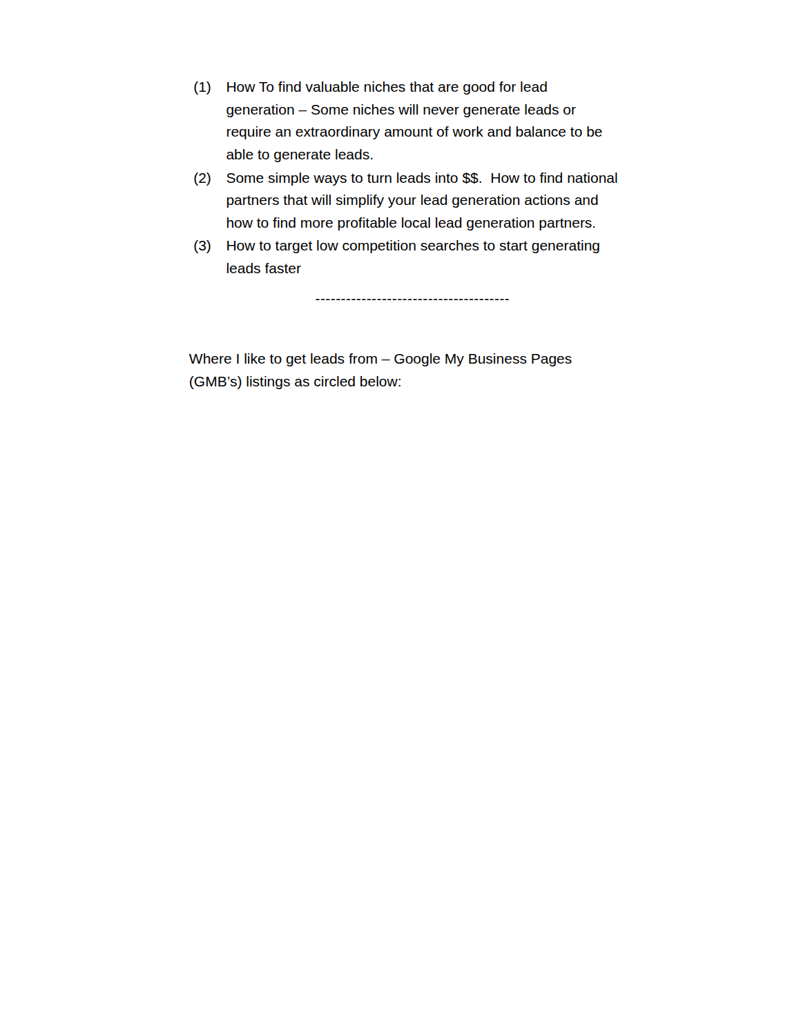(1) How To find valuable niches that are good for lead generation – Some niches will never generate leads or require an extraordinary amount of work and balance to be able to generate leads.
(2) Some simple ways to turn leads into $$. How to find national partners that will simplify your lead generation actions and how to find more profitable local lead generation partners.
(3) How to target low competition searches to start generating leads faster
--------------------------------------
Where I like to get leads from – Google My Business Pages (GMB’s) listings as circled below: